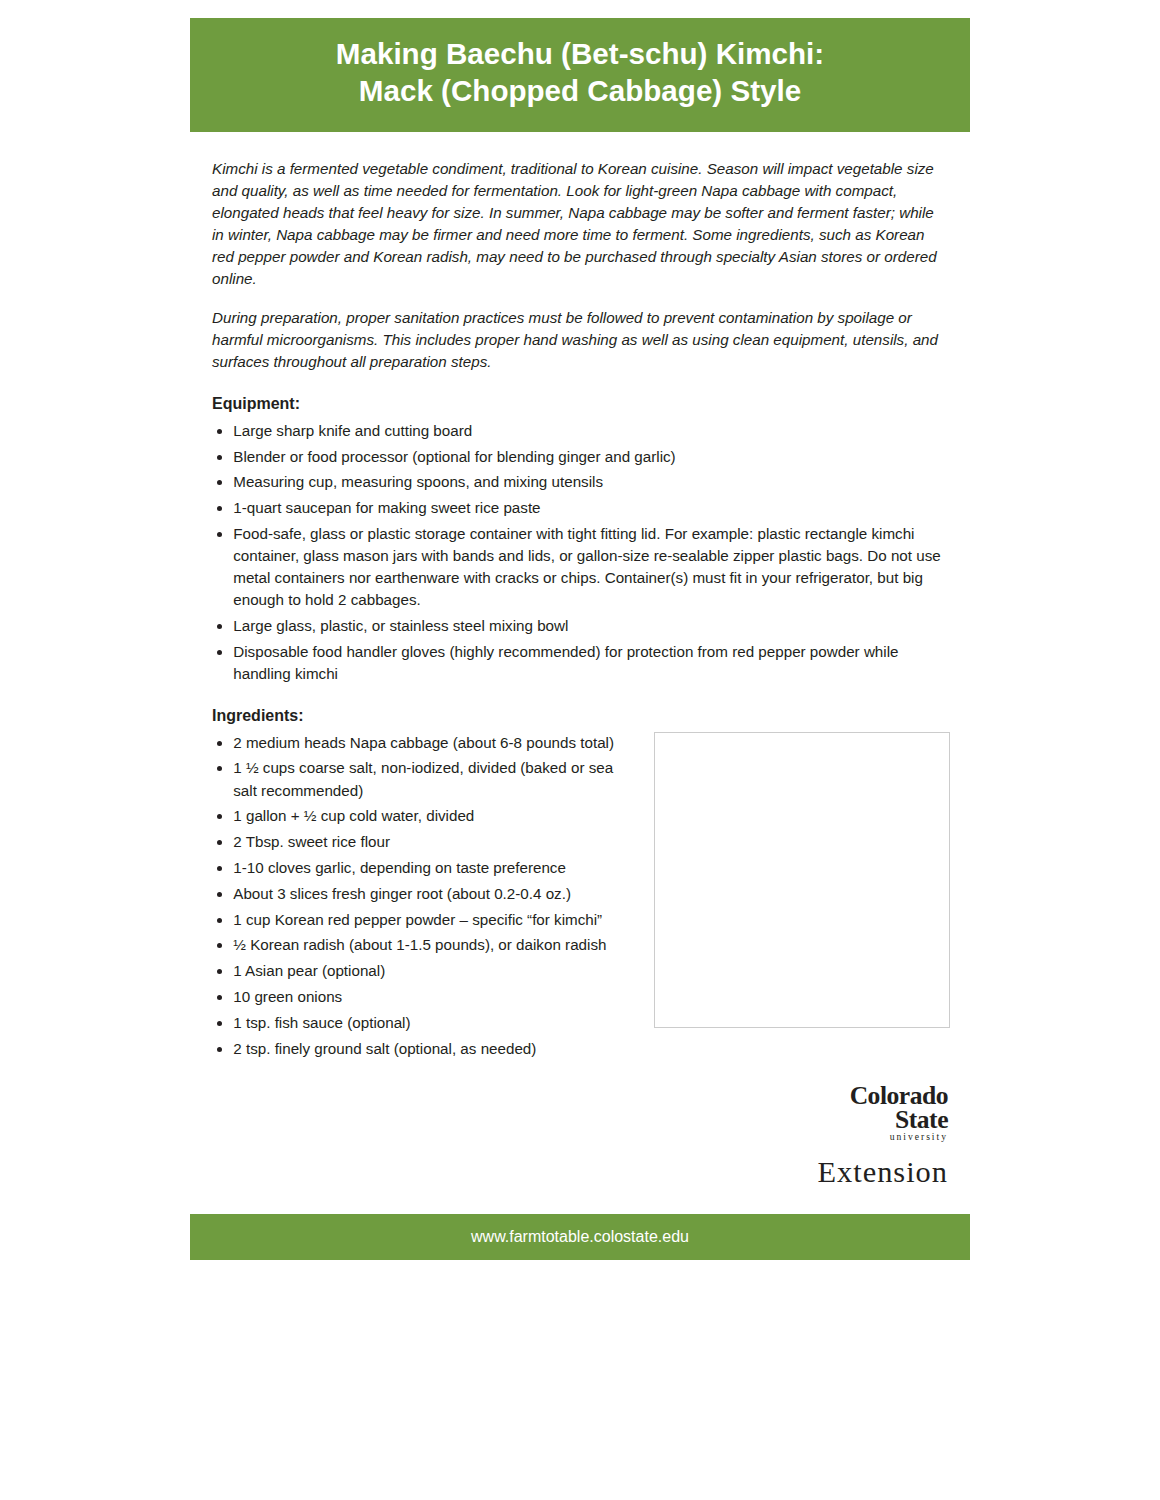Making Baechu (Bet-schu) Kimchi:
Mack (Chopped Cabbage) Style
Kimchi is a fermented vegetable condiment, traditional to Korean cuisine. Season will impact vegetable size and quality, as well as time needed for fermentation. Look for light-green Napa cabbage with compact, elongated heads that feel heavy for size. In summer, Napa cabbage may be softer and ferment faster; while in winter, Napa cabbage may be firmer and need more time to ferment. Some ingredients, such as Korean red pepper powder and Korean radish, may need to be purchased through specialty Asian stores or ordered online.
During preparation, proper sanitation practices must be followed to prevent contamination by spoilage or harmful microorganisms. This includes proper hand washing as well as using clean equipment, utensils, and surfaces throughout all preparation steps.
Equipment:
Large sharp knife and cutting board
Blender or food processor (optional for blending ginger and garlic)
Measuring cup, measuring spoons, and mixing utensils
1-quart saucepan for making sweet rice paste
Food-safe, glass or plastic storage container with tight fitting lid. For example: plastic rectangle kimchi container, glass mason jars with bands and lids, or gallon-size re-sealable zipper plastic bags. Do not use metal containers nor earthenware with cracks or chips. Container(s) must fit in your refrigerator, but big enough to hold 2 cabbages.
Large glass, plastic, or stainless steel mixing bowl
Disposable food handler gloves (highly recommended) for protection from red pepper powder while handling kimchi
Ingredients:
2 medium heads Napa cabbage (about 6-8 pounds total)
1 ½ cups coarse salt, non-iodized, divided (baked or sea salt recommended)
1 gallon + ½ cup cold water, divided
2 Tbsp. sweet rice flour
1-10 cloves garlic, depending on taste preference
About 3 slices fresh ginger root (about 0.2-0.4 oz.)
1 cup Korean red pepper powder – specific “for kimchi”
½ Korean radish (about 1-1.5 pounds), or daikon radish
1 Asian pear (optional)
10 green onions
1 tsp. fish sauce (optional)
2 tsp. finely ground salt (optional, as needed)
Colorado
StateUniversity
Extension
www.farmtotable.colostate.edu